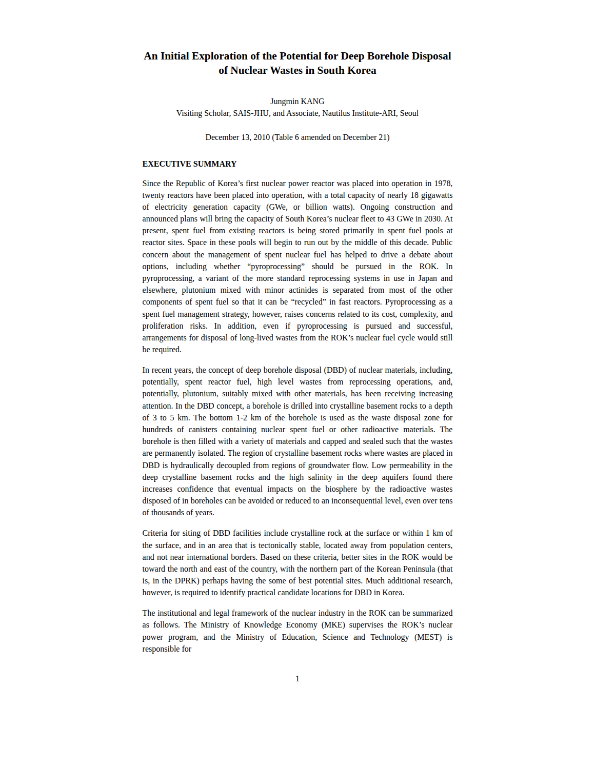An Initial Exploration of the Potential for Deep Borehole Disposal of Nuclear Wastes in South Korea
Jungmin KANG
Visiting Scholar, SAIS-JHU, and Associate, Nautilus Institute-ARI, Seoul
December 13, 2010 (Table 6 amended on December 21)
Executive Summary
Since the Republic of Korea’s first nuclear power reactor was placed into operation in 1978, twenty reactors have been placed into operation, with a total capacity of nearly 18 gigawatts of electricity generation capacity (GWe, or billion watts). Ongoing construction and announced plans will bring the capacity of South Korea’s nuclear fleet to 43 GWe in 2030. At present, spent fuel from existing reactors is being stored primarily in spent fuel pools at reactor sites. Space in these pools will begin to run out by the middle of this decade. Public concern about the management of spent nuclear fuel has helped to drive a debate about options, including whether “pyroprocessing” should be pursued in the ROK. In pyroprocessing, a variant of the more standard reprocessing systems in use in Japan and elsewhere, plutonium mixed with minor actinides is separated from most of the other components of spent fuel so that it can be “recycled” in fast reactors. Pyroprocessing as a spent fuel management strategy, however, raises concerns related to its cost, complexity, and proliferation risks. In addition, even if pyroprocessing is pursued and successful, arrangements for disposal of long-lived wastes from the ROK’s nuclear fuel cycle would still be required.
In recent years, the concept of deep borehole disposal (DBD) of nuclear materials, including, potentially, spent reactor fuel, high level wastes from reprocessing operations, and, potentially, plutonium, suitably mixed with other materials, has been receiving increasing attention. In the DBD concept, a borehole is drilled into crystalline basement rocks to a depth of 3 to 5 km. The bottom 1-2 km of the borehole is used as the waste disposal zone for hundreds of canisters containing nuclear spent fuel or other radioactive materials. The borehole is then filled with a variety of materials and capped and sealed such that the wastes are permanently isolated. The region of crystalline basement rocks where wastes are placed in DBD is hydraulically decoupled from regions of groundwater flow. Low permeability in the deep crystalline basement rocks and the high salinity in the deep aquifers found there increases confidence that eventual impacts on the biosphere by the radioactive wastes disposed of in boreholes can be avoided or reduced to an inconsequential level, even over tens of thousands of years.
Criteria for siting of DBD facilities include crystalline rock at the surface or within 1 km of the surface, and in an area that is tectonically stable, located away from population centers, and not near international borders. Based on these criteria, better sites in the ROK would be toward the north and east of the country, with the northern part of the Korean Peninsula (that is, in the DPRK) perhaps having the some of best potential sites. Much additional research, however, is required to identify practical candidate locations for DBD in Korea.
The institutional and legal framework of the nuclear industry in the ROK can be summarized as follows. The Ministry of Knowledge Economy (MKE) supervises the ROK’s nuclear power program, and the Ministry of Education, Science and Technology (MEST) is responsible for
1